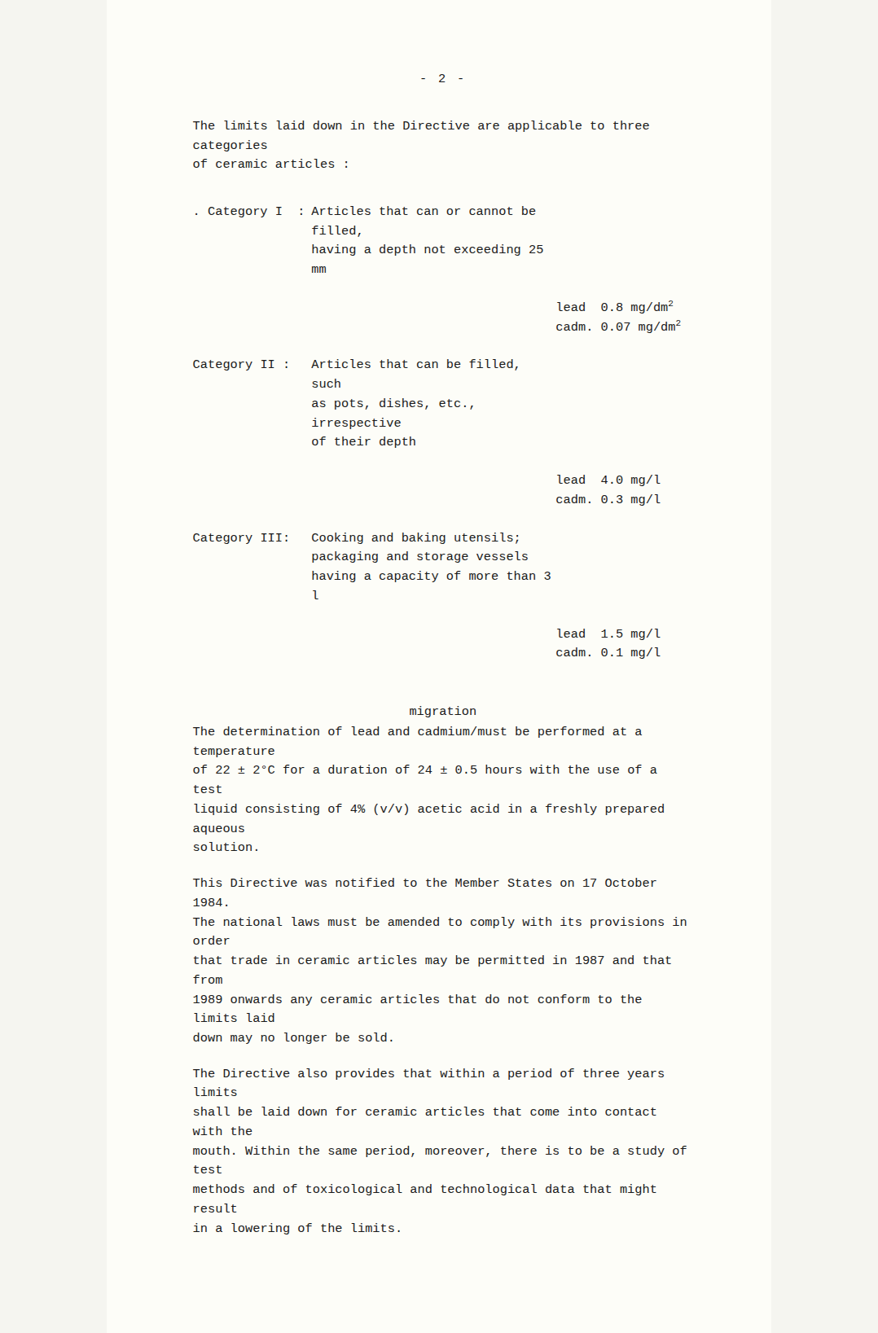- 2 -
The limits laid down in the Directive are applicable to three categories
of ceramic articles :
| . Category I : | Articles that can or cannot be filled, having a depth not exceeding 25 mm | |
| | | lead 0.8 mg/dm 2 cadm. 0.07 mg/dm 2 |
| Category II : | Articles that can be filled, such as pots, dishes, etc., irrespective of their depth | |
| | | lead 4.0 mg/l cadm. 0.3 mg/l |
| Category III: | Cooking and baking utensils; packaging and storage vessels having a capacity of more than 3 l | |
| | | lead 1.5 mg/l cadm. 0.1 mg/l |
migration
The determination of lead and cadmium/must be performed at a temperature
of 22 ± 2°C for a duration of 24 ± 0.5 hours with the use of a test
liquid consisting of 4% (v/v) acetic acid in a freshly prepared aqueous
solution.
This Directive was notified to the Member States on 17 October 1984.
The national laws must be amended to comply with its provisions in order
that trade in ceramic articles may be permitted in 1987 and that from
1989 onwards any ceramic articles that do not conform to the limits laid
down may no longer be sold.
The Directive also provides that within a period of three years limits
shall be laid down for ceramic articles that come into contact with the
mouth. Within the same period, moreover, there is to be a study of test
methods and of toxicological and technological data that might result
in a lowering of the limits.